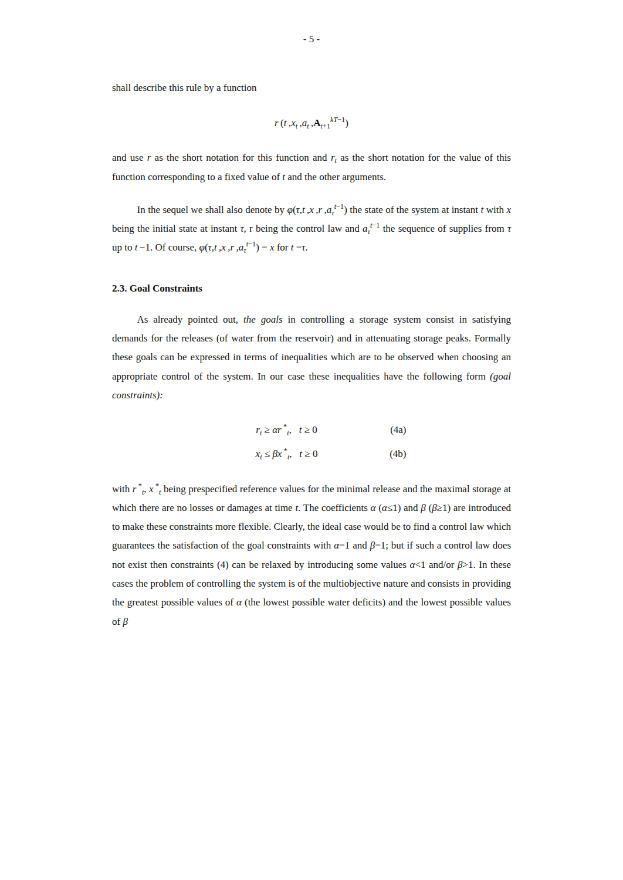- 5 -
shall describe this rule by a function
r (t ,xt ,at ,At+1kT−1)
and use r as the short notation for this function and rt as the short notation for the value of this function corresponding to a fixed value of t and the other arguments.
In the sequel we shall also denote by φ(τ,t ,x ,r ,aτt−1) the state of the system at instant t with x being the initial state at instant τ, r being the control law and aτt−1 the sequence of supplies from τ up to t −1. Of course, φ(τ,t ,x ,r ,aτt−1) = x for t =τ.
2.3. Goal Constraints
As already pointed out, the goals in controlling a storage system consist in satisfying demands for the releases (of water from the reservoir) and in attenuating storage peaks. Formally these goals can be expressed in terms of inequalities which are to be observed when choosing an appropriate control of the system. In our case these inequalities have the following form (goal constraints):
rt ≥ αr *t, t ≥ 0
(4a)
xt ≤ βx *t, t ≥ 0
(4b)
with r *t, x *t being prespecified reference values for the minimal release and the maximal storage at which there are no losses or damages at time t. The coefficients α (α≤1) and β (β≥1) are introduced to make these constraints more flexible. Clearly, the ideal case would be to find a control law which guarantees the satisfaction of the goal constraints with α=1 and β=1; but if such a control law does not exist then constraints (4) can be relaxed by introducing some values α<1 and/or β>1. In these cases the problem of controlling the system is of the multiobjective nature and consists in providing the greatest possible values of α (the lowest possible water deficits) and the lowest possible values of β